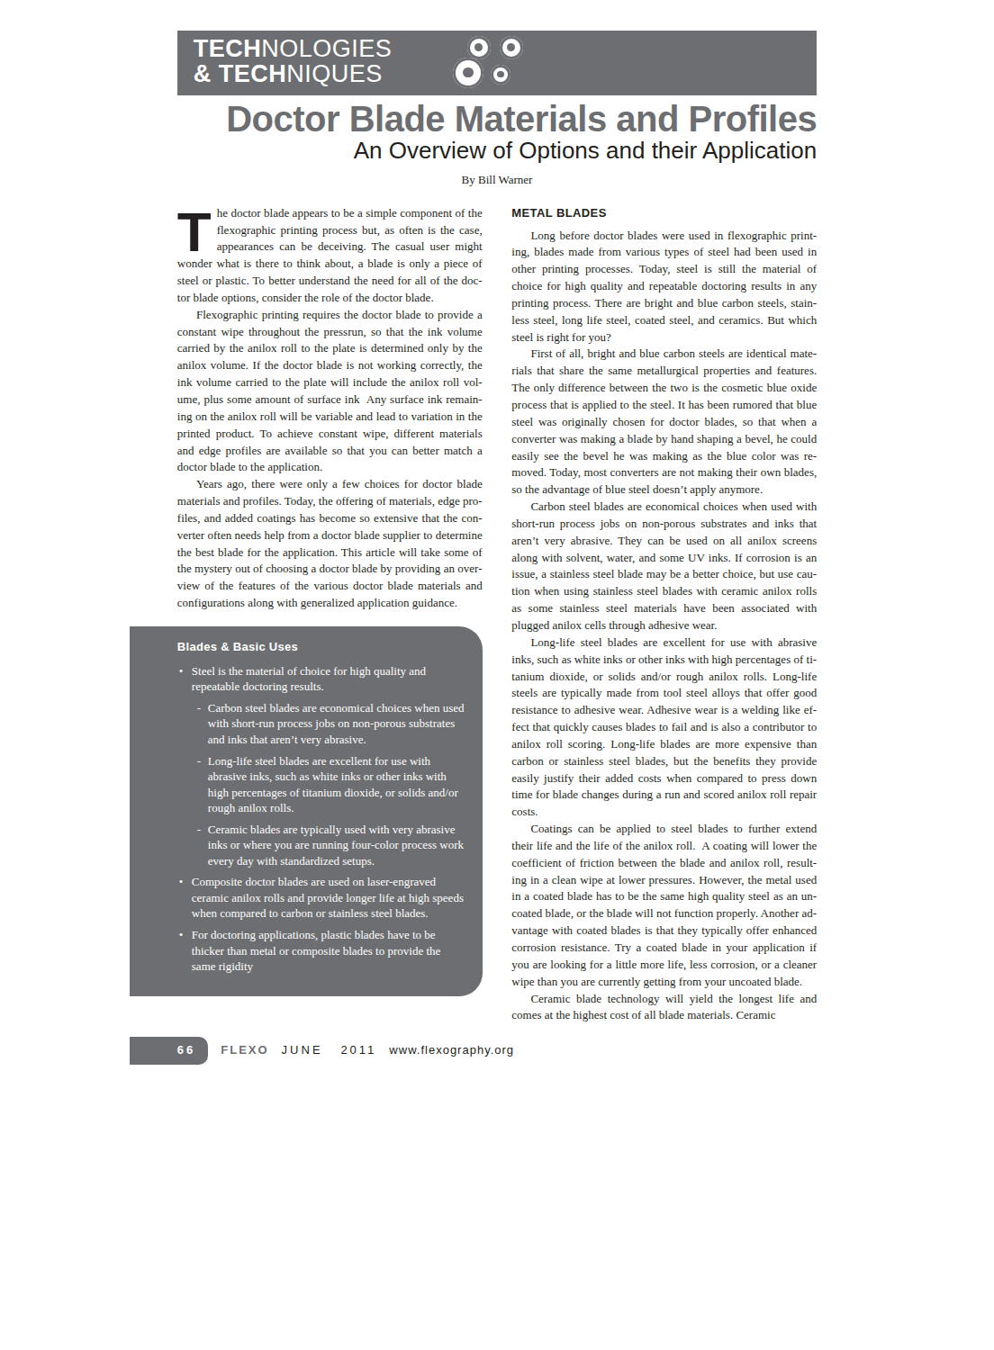Tech nologies
& Tech niques
Doctor Blade Materials and Profiles
An Overview of Options and their Application
By Bill Warner
The doctor blade appears to be a simple component of the flexographic printing process but, as often is the case, appearances can be deceiving. The casual user might wonder what is there to think about, a blade is only a piece of steel or plastic. To better understand the need for all of the doctor blade options, consider the role of the doctor blade.
Flexographic printing requires the doctor blade to provide a constant wipe throughout the pressrun, so that the ink volume carried by the anilox roll to the plate is determined only by the anilox volume. If the doctor blade is not working correctly, the ink volume carried to the plate will include the anilox roll volume, plus some amount of surface ink Any surface ink remaining on the anilox roll will be variable and lead to variation in the printed product. To achieve constant wipe, different materials and edge profiles are available so that you can better match a doctor blade to the application.
Years ago, there were only a few choices for doctor blade materials and profiles. Today, the offering of materials, edge profiles, and added coatings has become so extensive that the converter often needs help from a doctor blade supplier to determine the best blade for the application. This article will take some of the mystery out of choosing a doctor blade by providing an overview of the features of the various doctor blade materials and configurations along with generalized application guidance.
Blades & Basic Uses
Steel is the material of choice for high quality and repeatable doctoring results.
Carbon steel blades are economical choices when used with short-run process jobs on non-porous substrates and inks that aren’t very abrasive.
Long-life steel blades are excellent for use with abrasive inks, such as white inks or other inks with high percentages of titanium dioxide, or solids and/or rough anilox rolls.
Ceramic blades are typically used with very abrasive inks or where you are running four-color process work every day with standardized setups.
Composite doctor blades are used on laser-engraved ceramic anilox rolls and provide longer life at high speeds when compared to carbon or stainless steel blades.
For doctoring applications, plastic blades have to be thicker than metal or composite blades to provide the same rigidity
Metal Blades
Long before doctor blades were used in flexographic printing, blades made from various types of steel had been used in other printing processes. Today, steel is still the material of choice for high quality and repeatable doctoring results in any printing process. There are bright and blue carbon steels, stainless steel, long life steel, coated steel, and ceramics. But which steel is right for you?
First of all, bright and blue carbon steels are identical materials that share the same metallurgical properties and features. The only difference between the two is the cosmetic blue oxide process that is applied to the steel. It has been rumored that blue steel was originally chosen for doctor blades, so that when a converter was making a blade by hand shaping a bevel, he could easily see the bevel he was making as the blue color was removed. Today, most converters are not making their own blades, so the advantage of blue steel doesn’t apply anymore.
Carbon steel blades are economical choices when used with short-run process jobs on non-porous substrates and inks that aren’t very abrasive. They can be used on all anilox screens along with solvent, water, and some UV inks. If corrosion is an issue, a stainless steel blade may be a better choice, but use caution when using stainless steel blades with ceramic anilox rolls as some stainless steel materials have been associated with plugged anilox cells through adhesive wear.
Long-life steel blades are excellent for use with abrasive inks, such as white inks or other inks with high percentages of titanium dioxide, or solids and/or rough anilox rolls. Long-life steels are typically made from tool steel alloys that offer good resistance to adhesive wear. Adhesive wear is a welding like effect that quickly causes blades to fail and is also a contributor to anilox roll scoring. Long-life blades are more expensive than carbon or stainless steel blades, but the benefits they provide easily justify their added costs when compared to press down time for blade changes during a run and scored anilox roll repair costs.
Coatings can be applied to steel blades to further extend their life and the life of the anilox roll. A coating will lower the coefficient of friction between the blade and anilox roll, resulting in a clean wipe at lower pressures. However, the metal used in a coated blade has to be the same high quality steel as an uncoated blade, or the blade will not function properly. Another advantage with coated blades is that they typically offer enhanced corrosion resistance. Try a coated blade in your application if you are looking for a little more life, less corrosion, or a cleaner wipe than you are currently getting from your uncoated blade.
Ceramic blade technology will yield the longest life and comes at the highest cost of all blade materials. Ceramic
66
FLEXO
JUNE 2011
www.flexography.org